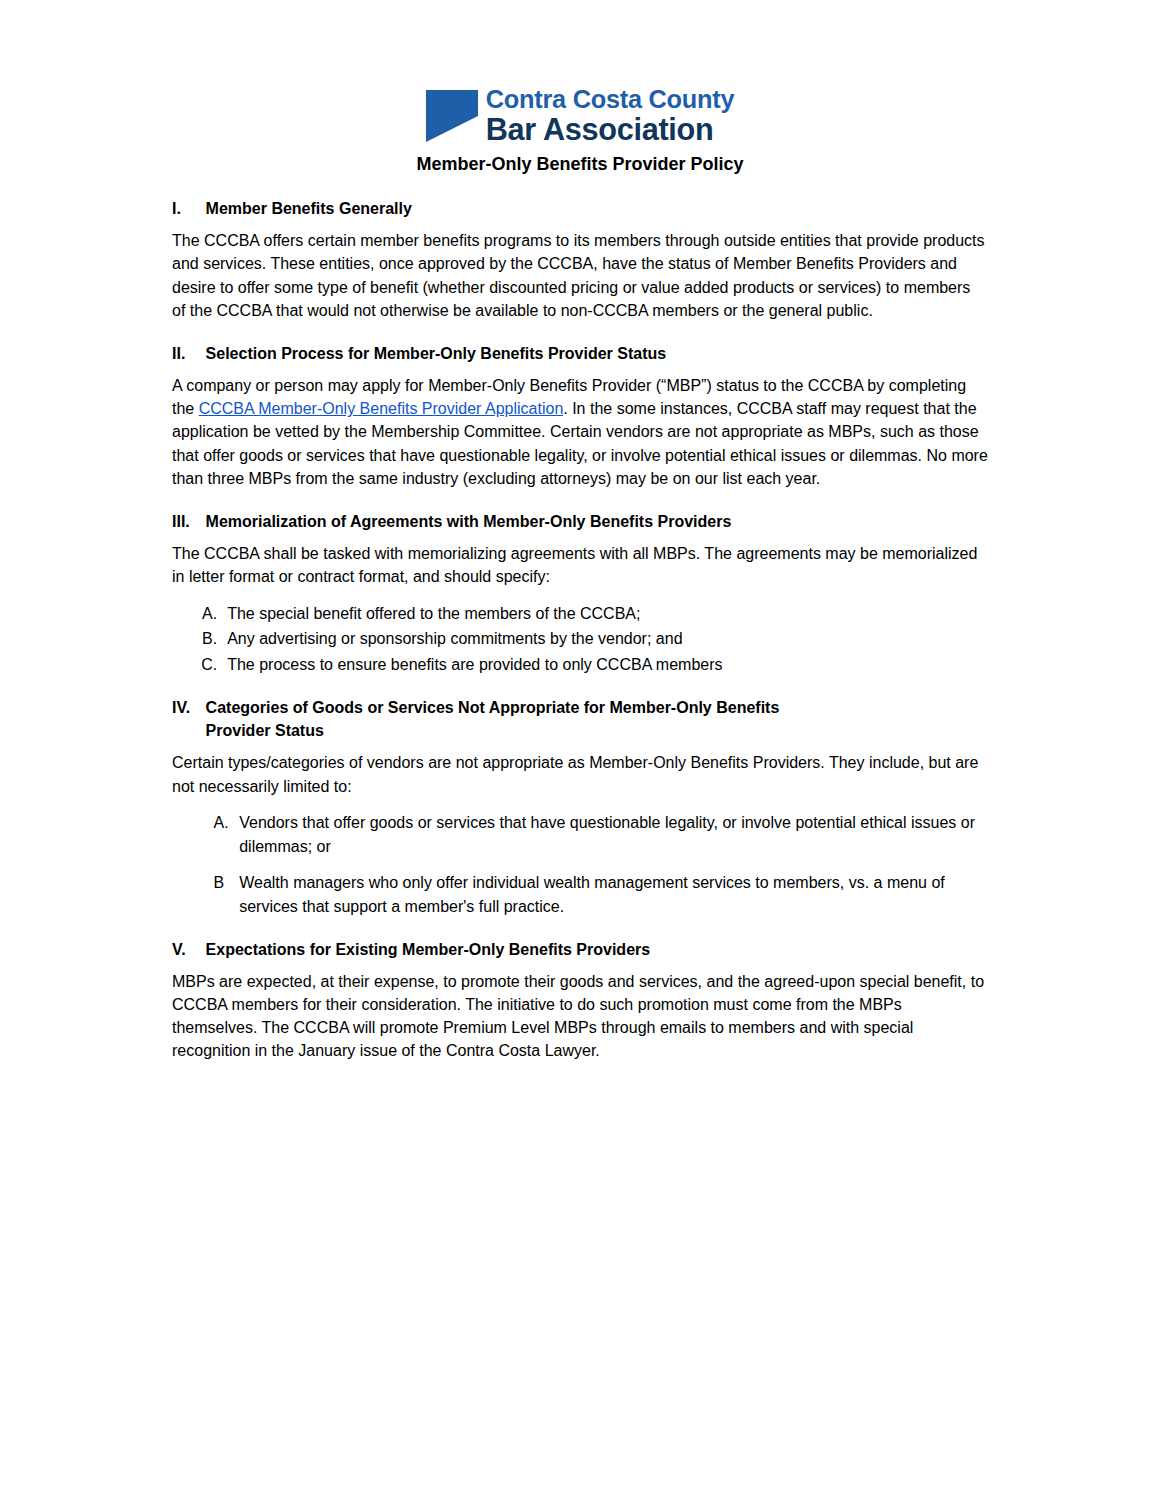Contra Costa County
Bar Association
Member-Only Benefits Provider Policy
I. Member Benefits Generally
The CCCBA offers certain member benefits programs to its members through outside entities that provide products and services. These entities, once approved by the CCCBA, have the status of Member Benefits Providers and desire to offer some type of benefit (whether discounted pricing or value added products or services) to members of the CCCBA that would not otherwise be available to non-CCCBA members or the general public.
II. Selection Process for Member-Only Benefits Provider Status
A company or person may apply for Member-Only Benefits Provider (“MBP”) status to the CCCBA by completing the CCCBA Member-Only Benefits Provider Application. In the some instances, CCCBA staff may request that the application be vetted by the Membership Committee. Certain vendors are not appropriate as MBPs, such as those that offer goods or services that have questionable legality, or involve potential ethical issues or dilemmas. No more than three MBPs from the same industry (excluding attorneys) may be on our list each year.
III. Memorialization of Agreements with Member-Only Benefits Providers
The CCCBA shall be tasked with memorializing agreements with all MBPs. The agreements may be memorialized in letter format or contract format, and should specify:
The special benefit offered to the members of the CCCBA;
Any advertising or sponsorship commitments by the vendor; and
The process to ensure benefits are provided to only CCCBA members
IV. Categories of Goods or Services Not Appropriate for Member-Only BenefitsProvider Status
Certain types/categories of vendors are not appropriate as Member-Only Benefits Providers. They include, but are not necessarily limited to:
A. Vendors that offer goods or services that have questionable legality, or involve potential ethical issues or dilemmas; or
BWealth managers who only offer individual wealth management services to members, vs. a menu of services that support a member's full practice.
V. Expectations for Existing Member-Only Benefits Providers
MBPs are expected, at their expense, to promote their goods and services, and the agreed-upon special benefit, to CCCBA members for their consideration. The initiative to do such promotion must come from the MBPs themselves. The CCCBA will promote Premium Level MBPs through emails to members and with special recognition in the January issue of the Contra Costa Lawyer.